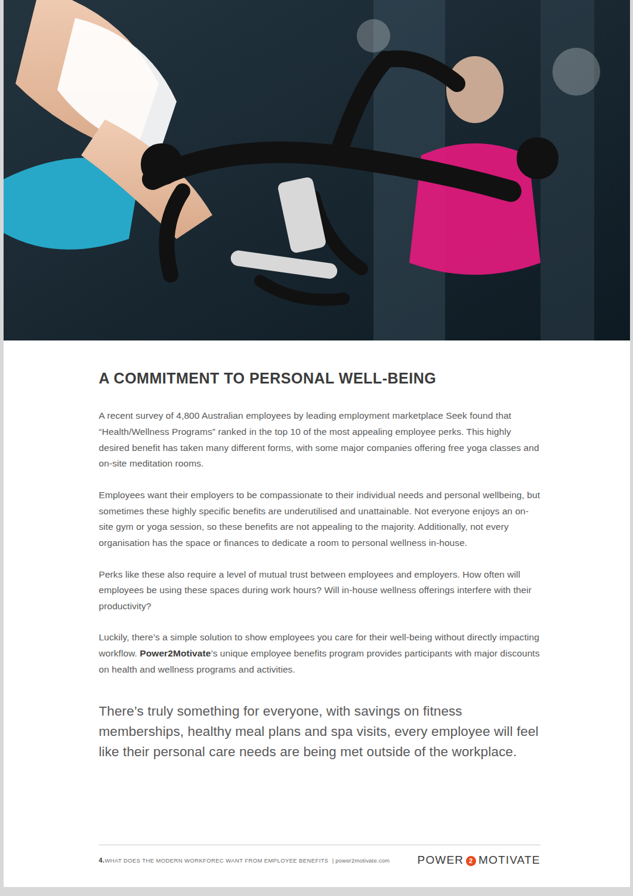A Commitment to Personal Well-Being
A recent survey of 4,800 Australian employees by leading employment marketplace Seek found that “Health/Wellness Programs” ranked in the top 10 of the most appealing employee perks. This highly desired benefit has taken many different forms, with some major companies offering free yoga classes and on-site meditation rooms.
Employees want their employers to be compassionate to their individual needs and personal wellbeing, but sometimes these highly specific benefits are underutilised and unattainable. Not everyone enjoys an on-site gym or yoga session, so these benefits are not appealing to the majority. Additionally, not every organisation has the space or finances to dedicate a room to personal wellness in-house.
Perks like these also require a level of mutual trust between employees and employers. How often will employees be using these spaces during work hours? Will in-house wellness offerings interfere with their productivity?
Luckily, there’s a simple solution to show employees you care for their well-being without directly impacting workflow. Power2Motivate’s unique employee benefits program provides participants with major discounts on health and wellness programs and activities.
There’s truly something for everyone, with savings on fitness memberships, healthy meal plans and spa visits, every employee will feel like their personal care needs are being met outside of the workplace.
4. WHAT DOES THE MODERN WORKFOREC WANT FROM EMPLOYEE BENEFITS | power2motivate.com
POWER2 MOTIVATE